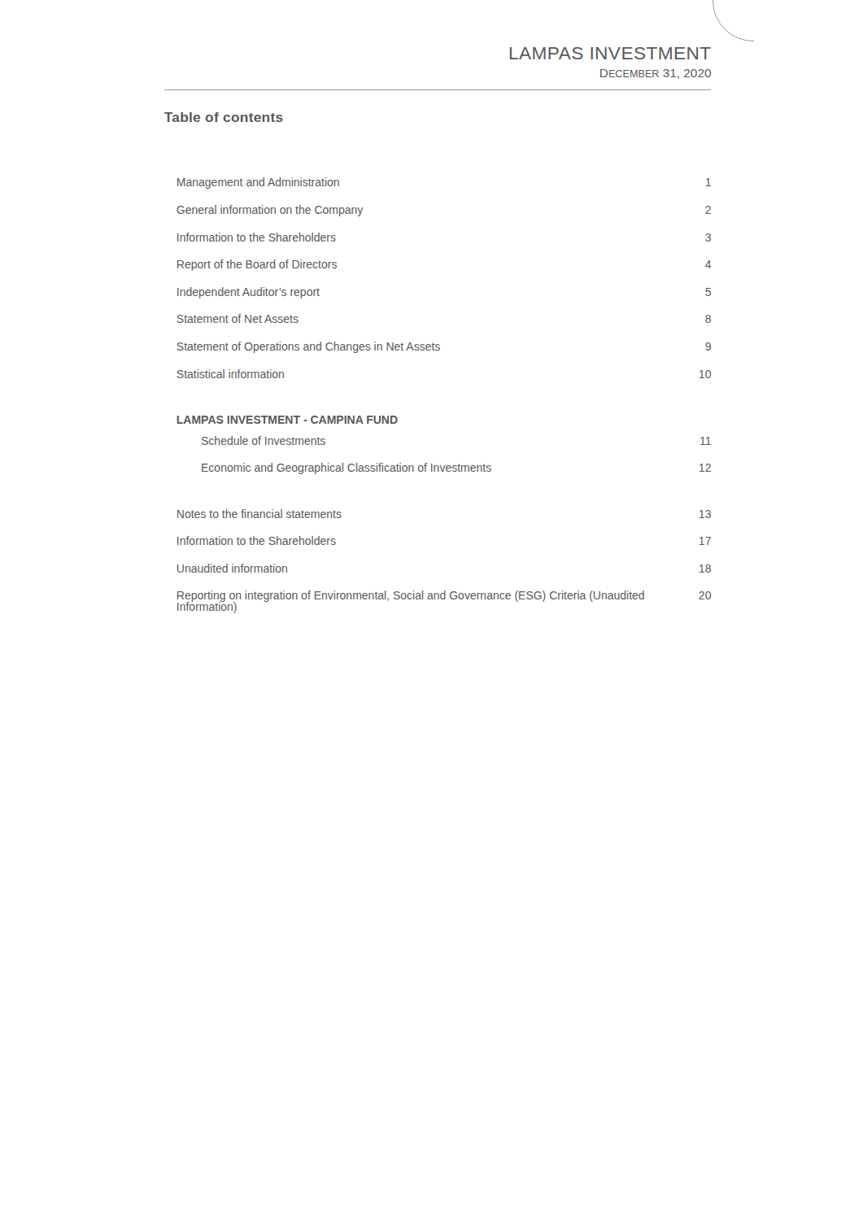LAMPAS INVESTMENT
DECEMBER 31, 2020
Table of contents
Management and Administration
1
General information on the Company
2
Information to the Shareholders
3
Report of the Board of Directors
4
Independent Auditor’s report
5
Statement of Net Assets
8
Statement of Operations and Changes in Net Assets
9
Statistical information
10
LAMPAS INVESTMENT - CAMPINA FUND
Schedule of Investments
11
Economic and Geographical Classification of Investments
12
Notes to the financial statements
13
Information to the Shareholders
17
Unaudited information
18
Reporting on integration of Environmental, Social and Governance (ESG) Criteria (Unaudited Information)
20